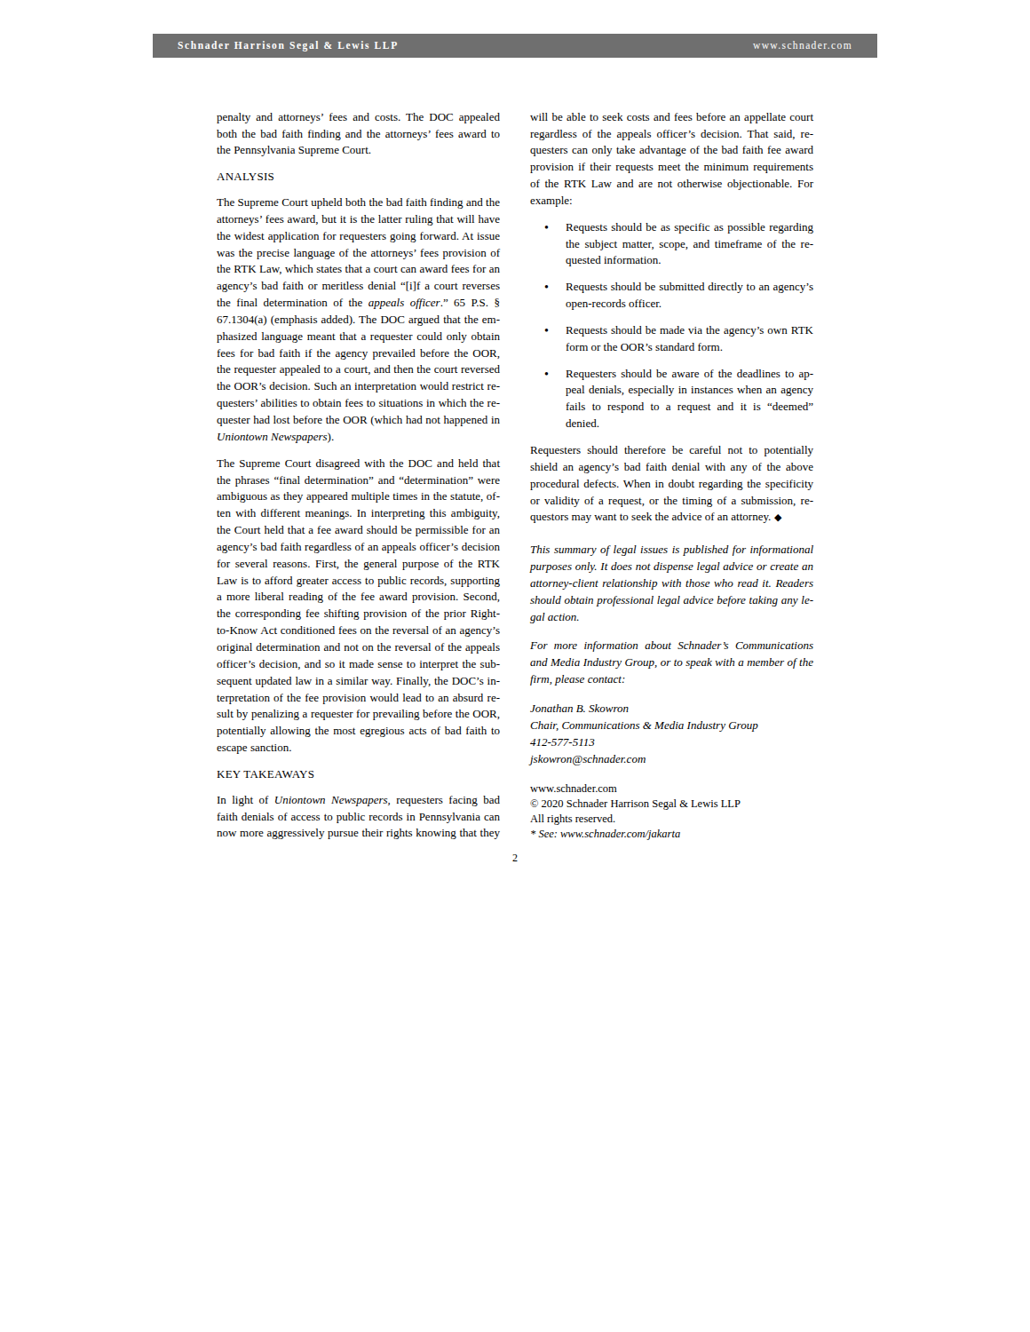Schnader Harrison Segal & Lewis LLP www.schnader.com
penalty and attorneys’ fees and costs. The DOC appealed both the bad faith finding and the attorneys’ fees award to the Pennsylvania Supreme Court.
Analysis
The Supreme Court upheld both the bad faith finding and the attorneys’ fees award, but it is the latter ruling that will have the widest application for requesters going forward. At issue was the precise language of the attorneys’ fees provision of the RTK Law, which states that a court can award fees for an agency’s bad faith or meritless denial “[i]f a court reverses the final determination of the appeals officer.” 65 P.S. § 67.1304(a) (emphasis added). The DOC argued that the emphasized language meant that a requester could only obtain fees for bad faith if the agency prevailed before the OOR, the requester appealed to a court, and then the court reversed the OOR’s decision. Such an interpretation would restrict requesters’ abilities to obtain fees to situations in which the requester had lost before the OOR (which had not happened in Uniontown Newspapers).
The Supreme Court disagreed with the DOC and held that the phrases “final determination” and “determination” were ambiguous as they appeared multiple times in the statute, often with different meanings. In interpreting this ambiguity, the Court held that a fee award should be permissible for an agency’s bad faith regardless of an appeals officer’s decision for several reasons. First, the general purpose of the RTK Law is to afford greater access to public records, supporting a more liberal reading of the fee award provision. Second, the corresponding fee shifting provision of the prior Right-to-Know Act conditioned fees on the reversal of an agency’s original determination and not on the reversal of the appeals officer’s decision, and so it made sense to interpret the subsequent updated law in a similar way. Finally, the DOC’s interpretation of the fee provision would lead to an absurd result by penalizing a requester for prevailing before the OOR, potentially allowing the most egregious acts of bad faith to escape sanction.
Key Takeaways
In light of Uniontown Newspapers, requesters facing bad faith denials of access to public records in Pennsylvania can now more aggressively pursue their rights knowing that they will be able to seek costs and fees before an appellate court regardless of the appeals officer’s decision. That said, requesters can only take advantage of the bad faith fee award provision if their requests meet the minimum requirements of the RTK Law and are not otherwise objectionable. For example:
Requests should be as specific as possible regarding the subject matter, scope, and timeframe of the requested information.
Requests should be submitted directly to an agency’s open-records officer.
Requests should be made via the agency’s own RTK form or the OOR’s standard form.
Requesters should be aware of the deadlines to appeal denials, especially in instances when an agency fails to respond to a request and it is “deemed” denied.
Requesters should therefore be careful not to potentially shield an agency’s bad faith denial with any of the above procedural defects. When in doubt regarding the specificity or validity of a request, or the timing of a submission, requestors may want to seek the advice of an attorney. ◆
This summary of legal issues is published for informational purposes only. It does not dispense legal advice or create an attorney-client relationship with those who read it. Readers should obtain professional legal advice before taking any legal action.
For more information about Schnader’s Communications and Media Industry Group, or to speak with a member of the firm, please contact:
Jonathan B. Skowron
Chair, Communications & Media Industry Group
412-577-5113
jskowron@schnader.com
www.schnader.com
© 2020 Schnader Harrison Segal & Lewis LLP
All rights reserved.
* See: www.schnader.com/jakarta
2